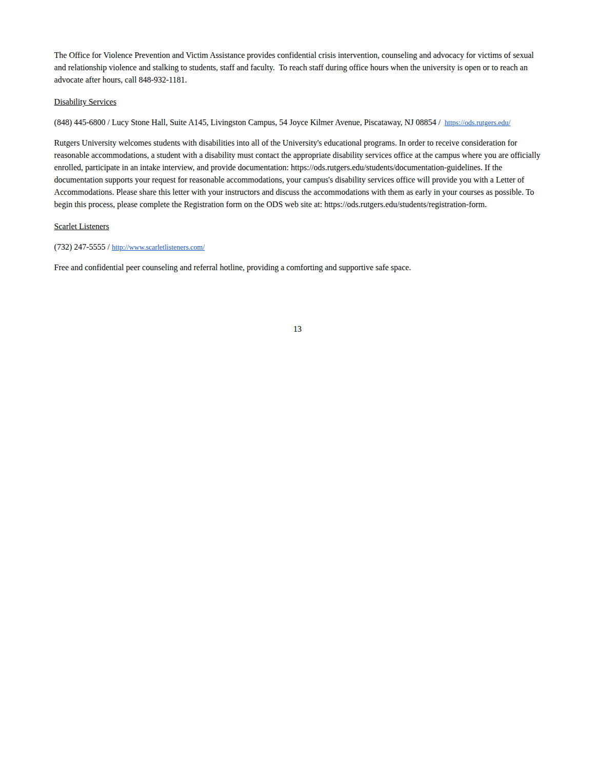The Office for Violence Prevention and Victim Assistance provides confidential crisis intervention, counseling and advocacy for victims of sexual and relationship violence and stalking to students, staff and faculty. To reach staff during office hours when the university is open or to reach an advocate after hours, call 848-932-1181.
Disability Services
(848) 445-6800 / Lucy Stone Hall, Suite A145, Livingston Campus, 54 Joyce Kilmer Avenue, Piscataway, NJ 08854 / https://ods.rutgers.edu/
Rutgers University welcomes students with disabilities into all of the University's educational programs. In order to receive consideration for reasonable accommodations, a student with a disability must contact the appropriate disability services office at the campus where you are officially enrolled, participate in an intake interview, and provide documentation: https://ods.rutgers.edu/students/documentation-guidelines. If the documentation supports your request for reasonable accommodations, your campus's disability services office will provide you with a Letter of Accommodations. Please share this letter with your instructors and discuss the accommodations with them as early in your courses as possible. To begin this process, please complete the Registration form on the ODS web site at: https://ods.rutgers.edu/students/registration-form.
Scarlet Listeners
(732) 247-5555 / http://www.scarletlisteners.com/
Free and confidential peer counseling and referral hotline, providing a comforting and supportive safe space.
13